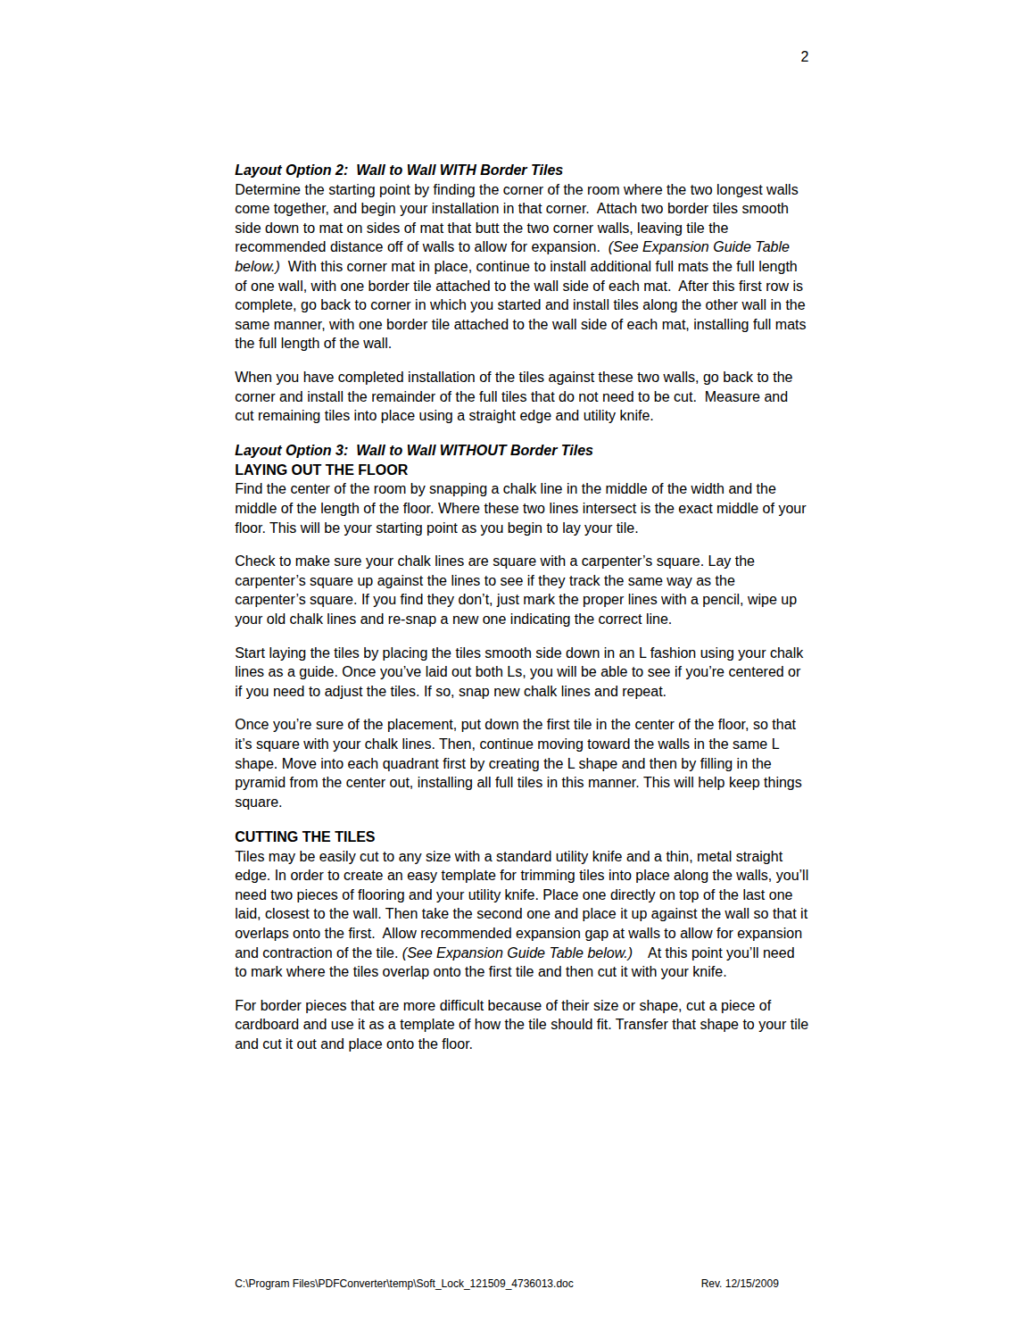2
Layout Option 2: Wall to Wall WITH Border Tiles
Determine the starting point by finding the corner of the room where the two longest walls come together, and begin your installation in that corner. Attach two border tiles smooth side down to mat on sides of mat that butt the two corner walls, leaving tile the recommended distance off of walls to allow for expansion. (See Expansion Guide Table below.) With this corner mat in place, continue to install additional full mats the full length of one wall, with one border tile attached to the wall side of each mat. After this first row is complete, go back to corner in which you started and install tiles along the other wall in the same manner, with one border tile attached to the wall side of each mat, installing full mats the full length of the wall.
When you have completed installation of the tiles against these two walls, go back to the corner and install the remainder of the full tiles that do not need to be cut. Measure and cut remaining tiles into place using a straight edge and utility knife.
Layout Option 3: Wall to Wall WITHOUT Border Tiles
Laying Out the Floor
Find the center of the room by snapping a chalk line in the middle of the width and the middle of the length of the floor. Where these two lines intersect is the exact middle of your floor. This will be your starting point as you begin to lay your tile.
Check to make sure your chalk lines are square with a carpenter’s square. Lay the carpenter’s square up against the lines to see if they track the same way as the carpenter’s square. If you find they don’t, just mark the proper lines with a pencil, wipe up your old chalk lines and re-snap a new one indicating the correct line.
Start laying the tiles by placing the tiles smooth side down in an L fashion using your chalk lines as a guide. Once you’ve laid out both Ls, you will be able to see if you’re centered or if you need to adjust the tiles. If so, snap new chalk lines and repeat.
Once you’re sure of the placement, put down the first tile in the center of the floor, so that it’s square with your chalk lines. Then, continue moving toward the walls in the same L shape. Move into each quadrant first by creating the L shape and then by filling in the pyramid from the center out, installing all full tiles in this manner. This will help keep things square.
Cutting the Tiles
Tiles may be easily cut to any size with a standard utility knife and a thin, metal straight edge. In order to create an easy template for trimming tiles into place along the walls, you’ll need two pieces of flooring and your utility knife. Place one directly on top of the last one laid, closest to the wall. Then take the second one and place it up against the wall so that it overlaps onto the first. Allow recommended expansion gap at walls to allow for expansion and contraction of the tile. (See Expansion Guide Table below.) At this point you’ll need to mark where the tiles overlap onto the first tile and then cut it with your knife.
For border pieces that are more difficult because of their size or shape, cut a piece of cardboard and use it as a template of how the tile should fit. Transfer that shape to your tile and cut it out and place onto the floor.
C:\Program Files\PDFConverter\temp\Soft_Lock_121509_4736013.doc
Rev. 12/15/2009